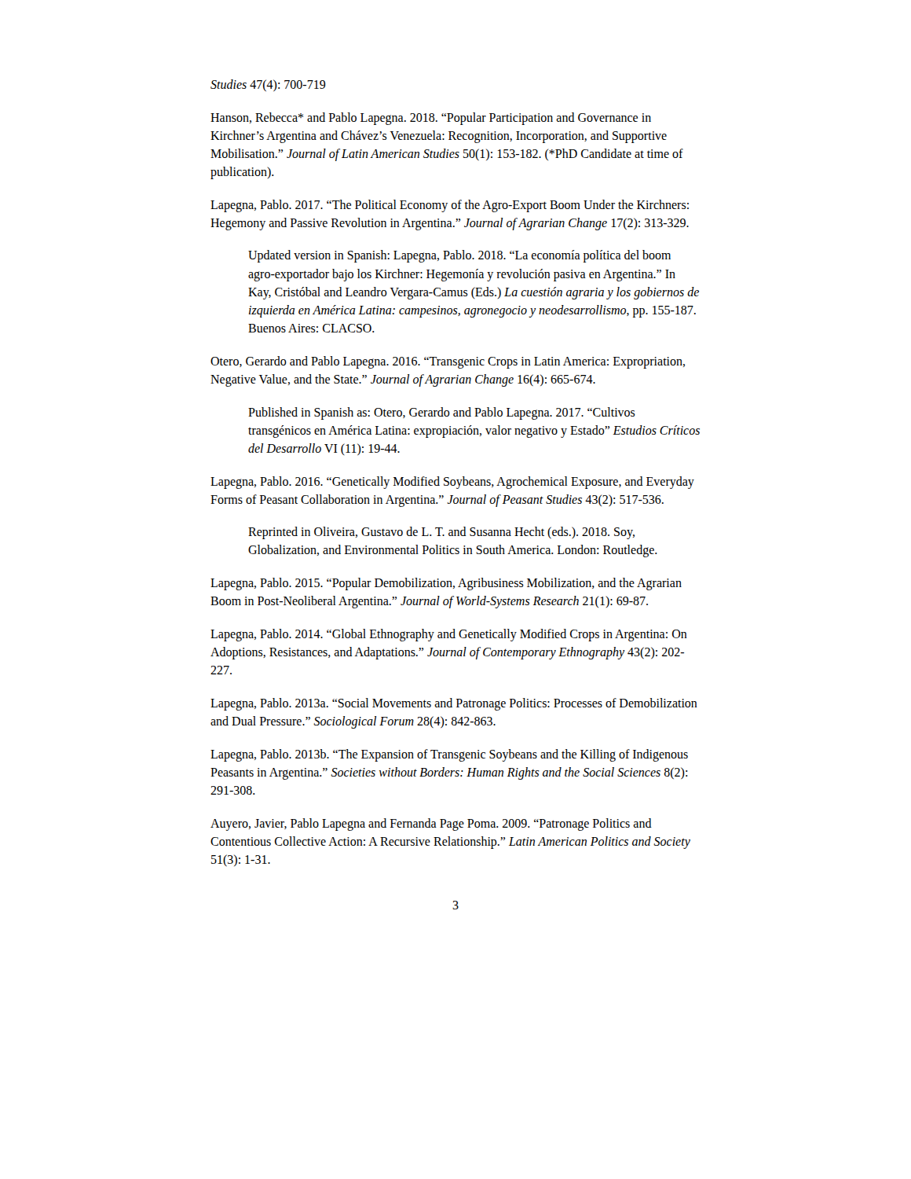Studies 47(4): 700-719
Hanson, Rebecca* and Pablo Lapegna. 2018. “Popular Participation and Governance in Kirchner’s Argentina and Chávez’s Venezuela: Recognition, Incorporation, and Supportive Mobilisation.” Journal of Latin American Studies 50(1): 153-182. (*PhD Candidate at time of publication).
Lapegna, Pablo. 2017. “The Political Economy of the Agro-Export Boom Under the Kirchners: Hegemony and Passive Revolution in Argentina.” Journal of Agrarian Change 17(2): 313-329.
Updated version in Spanish: Lapegna, Pablo. 2018. “La economía política del boom agro-exportador bajo los Kirchner: Hegemonía y revolución pasiva en Argentina.” In Kay, Cristóbal and Leandro Vergara-Camus (Eds.) La cuestión agraria y los gobiernos de izquierda en América Latina: campesinos, agronegocio y neodesarrollismo, pp. 155-187. Buenos Aires: CLACSO.
Otero, Gerardo and Pablo Lapegna. 2016. “Transgenic Crops in Latin America: Expropriation, Negative Value, and the State.” Journal of Agrarian Change 16(4): 665-674.
Published in Spanish as: Otero, Gerardo and Pablo Lapegna. 2017. “Cultivos transgénicos en América Latina: expropiación, valor negativo y Estado” Estudios Críticos del Desarrollo VI (11): 19-44.
Lapegna, Pablo. 2016. “Genetically Modified Soybeans, Agrochemical Exposure, and Everyday Forms of Peasant Collaboration in Argentina.” Journal of Peasant Studies 43(2): 517-536.
Reprinted in Oliveira, Gustavo de L. T. and Susanna Hecht (eds.). 2018. Soy, Globalization, and Environmental Politics in South America. London: Routledge.
Lapegna, Pablo. 2015. “Popular Demobilization, Agribusiness Mobilization, and the Agrarian Boom in Post-Neoliberal Argentina.” Journal of World-Systems Research 21(1): 69-87.
Lapegna, Pablo. 2014. “Global Ethnography and Genetically Modified Crops in Argentina: On Adoptions, Resistances, and Adaptations.” Journal of Contemporary Ethnography 43(2): 202-227.
Lapegna, Pablo. 2013a. “Social Movements and Patronage Politics: Processes of Demobilization and Dual Pressure.” Sociological Forum 28(4): 842-863.
Lapegna, Pablo. 2013b. “The Expansion of Transgenic Soybeans and the Killing of Indigenous Peasants in Argentina.” Societies without Borders: Human Rights and the Social Sciences 8(2): 291-308.
Auyero, Javier, Pablo Lapegna and Fernanda Page Poma. 2009. “Patronage Politics and Contentious Collective Action: A Recursive Relationship.” Latin American Politics and Society 51(3): 1-31.
3